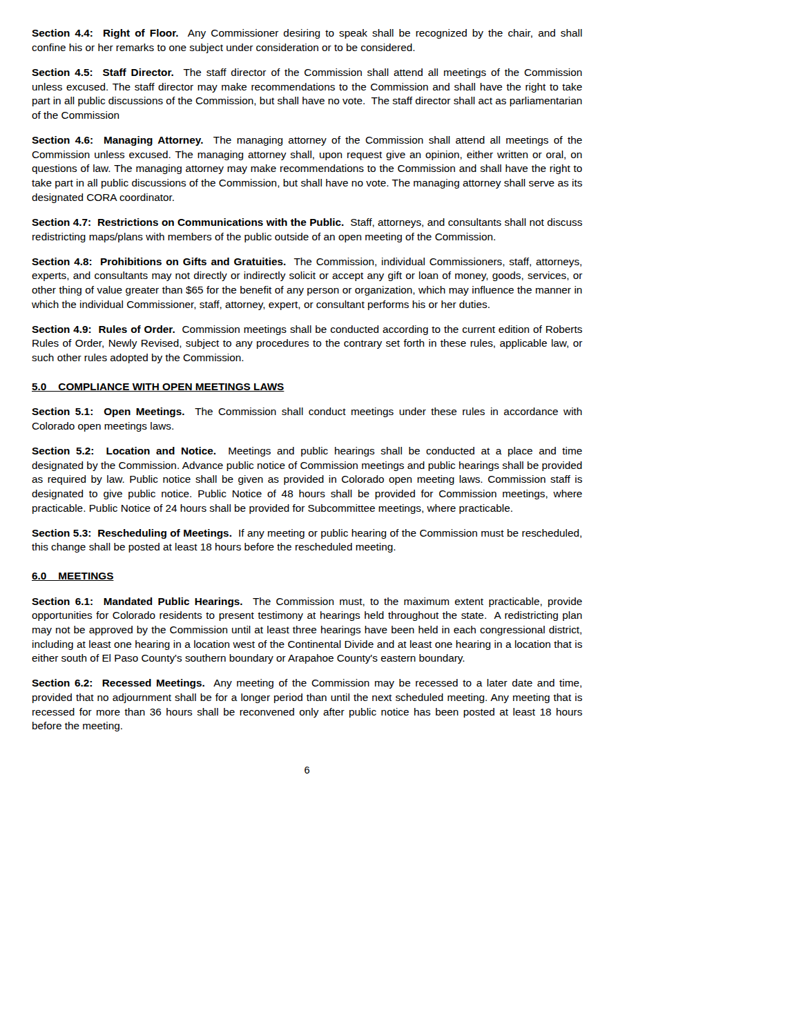Section 4.4: Right of Floor. Any Commissioner desiring to speak shall be recognized by the chair, and shall confine his or her remarks to one subject under consideration or to be considered.
Section 4.5: Staff Director. The staff director of the Commission shall attend all meetings of the Commission unless excused. The staff director may make recommendations to the Commission and shall have the right to take part in all public discussions of the Commission, but shall have no vote. The staff director shall act as parliamentarian of the Commission
Section 4.6: Managing Attorney. The managing attorney of the Commission shall attend all meetings of the Commission unless excused. The managing attorney shall, upon request give an opinion, either written or oral, on questions of law. The managing attorney may make recommendations to the Commission and shall have the right to take part in all public discussions of the Commission, but shall have no vote. The managing attorney shall serve as its designated CORA coordinator.
Section 4.7: Restrictions on Communications with the Public. Staff, attorneys, and consultants shall not discuss redistricting maps/plans with members of the public outside of an open meeting of the Commission.
Section 4.8: Prohibitions on Gifts and Gratuities. The Commission, individual Commissioners, staff, attorneys, experts, and consultants may not directly or indirectly solicit or accept any gift or loan of money, goods, services, or other thing of value greater than $65 for the benefit of any person or organization, which may influence the manner in which the individual Commissioner, staff, attorney, expert, or consultant performs his or her duties.
Section 4.9: Rules of Order. Commission meetings shall be conducted according to the current edition of Roberts Rules of Order, Newly Revised, subject to any procedures to the contrary set forth in these rules, applicable law, or such other rules adopted by the Commission.
5.0 COMPLIANCE WITH OPEN MEETINGS LAWS
Section 5.1: Open Meetings. The Commission shall conduct meetings under these rules in accordance with Colorado open meetings laws.
Section 5.2: Location and Notice. Meetings and public hearings shall be conducted at a place and time designated by the Commission. Advance public notice of Commission meetings and public hearings shall be provided as required by law. Public notice shall be given as provided in Colorado open meeting laws. Commission staff is designated to give public notice. Public Notice of 48 hours shall be provided for Commission meetings, where practicable. Public Notice of 24 hours shall be provided for Subcommittee meetings, where practicable.
Section 5.3: Rescheduling of Meetings. If any meeting or public hearing of the Commission must be rescheduled, this change shall be posted at least 18 hours before the rescheduled meeting.
6.0 MEETINGS
Section 6.1: Mandated Public Hearings. The Commission must, to the maximum extent practicable, provide opportunities for Colorado residents to present testimony at hearings held throughout the state. A redistricting plan may not be approved by the Commission until at least three hearings have been held in each congressional district, including at least one hearing in a location west of the Continental Divide and at least one hearing in a location that is either south of El Paso County's southern boundary or Arapahoe County's eastern boundary.
Section 6.2: Recessed Meetings. Any meeting of the Commission may be recessed to a later date and time, provided that no adjournment shall be for a longer period than until the next scheduled meeting. Any meeting that is recessed for more than 36 hours shall be reconvened only after public notice has been posted at least 18 hours before the meeting.
6